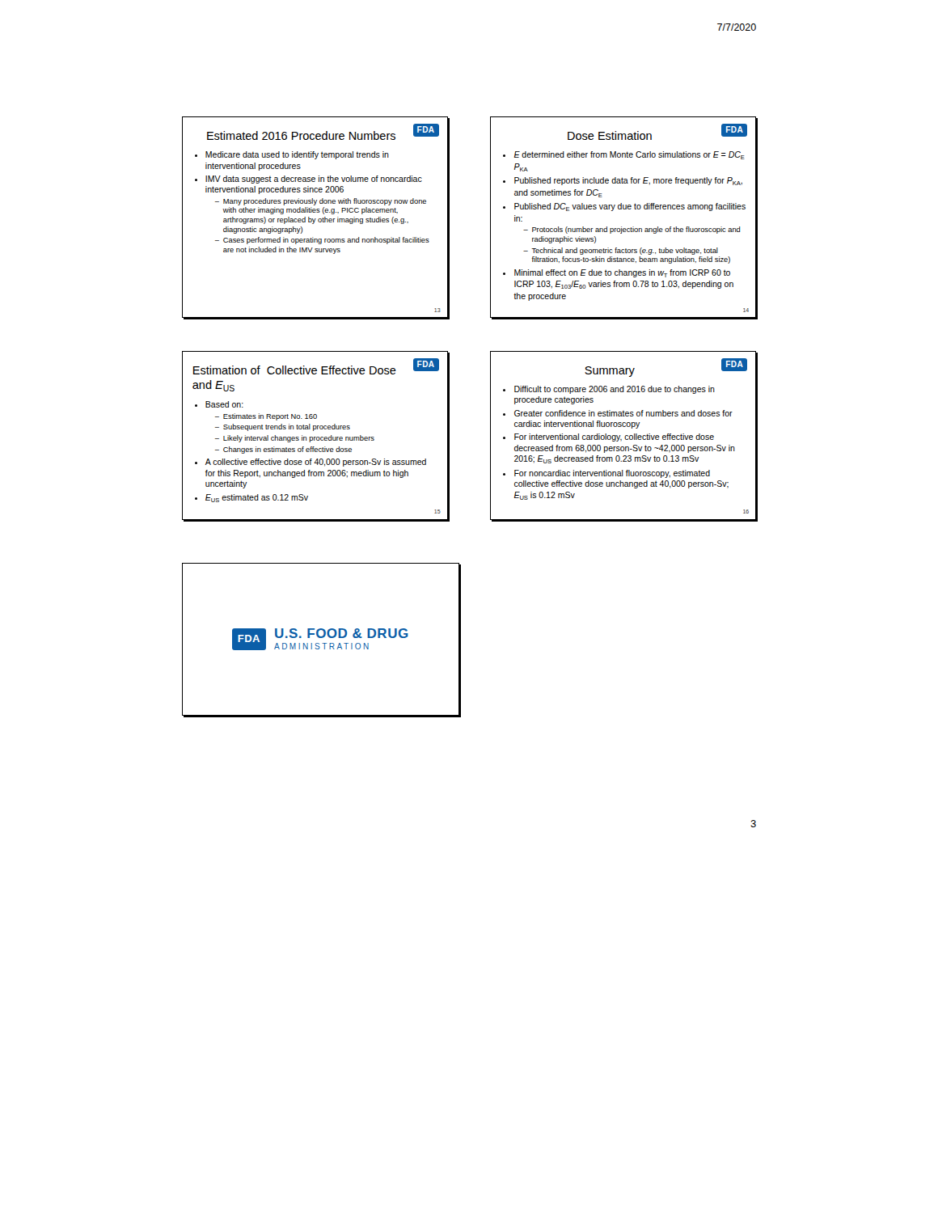7/7/2020
FDA
Estimated 2016 Procedure Numbers
Medicare data used to identify temporal trends in interventional procedures
IMV data suggest a decrease in the volume of noncardiac interventional procedures since 2006
Many procedures previously done with fluoroscopy now done with other imaging modalities (e.g., PICC placement, arthrograms) or replaced by other imaging studies (e.g., diagnostic angiography)
Cases performed in operating rooms and nonhospital facilities are not included in the IMV surveys
13
FDA
Dose Estimation
E determined either from Monte Carlo simulations or E = DCE PKA
Published reports include data for E, more frequently for PKA, and sometimes for DCE
Published DCE values vary due to differences among facilities in:
Protocols (number and projection angle of the fluoroscopic and radiographic views)
Technical and geometric factors (e.g., tube voltage, total filtration, focus-to-skin distance, beam angulation, field size)
Minimal effect on E due to changes in wT from ICRP 60 to ICRP 103, E103/E60 varies from 0.78 to 1.03, depending on the procedure
14
FDA
Estimation of Collective Effective Dose and EUS
Based on:
Estimates in Report No. 160
Subsequent trends in total procedures
Likely interval changes in procedure numbers
Changes in estimates of effective dose
A collective effective dose of 40,000 person-Sv is assumed for this Report, unchanged from 2006; medium to high uncertainty
EUS estimated as 0.12 mSv
15
FDA
Summary
Difficult to compare 2006 and 2016 due to changes in procedure categories
Greater confidence in estimates of numbers and doses for cardiac interventional fluoroscopy
For interventional cardiology, collective effective dose decreased from 68,000 person-Sv to ~42,000 person-Sv in 2016; EUS decreased from 0.23 mSv to 0.13 mSv
For noncardiac interventional fluoroscopy, estimated collective effective dose unchanged at 40,000 person-Sv; EUS is 0.12 mSv
16
FDA U.S. FOOD & DRUG
ADMINISTRATION
3